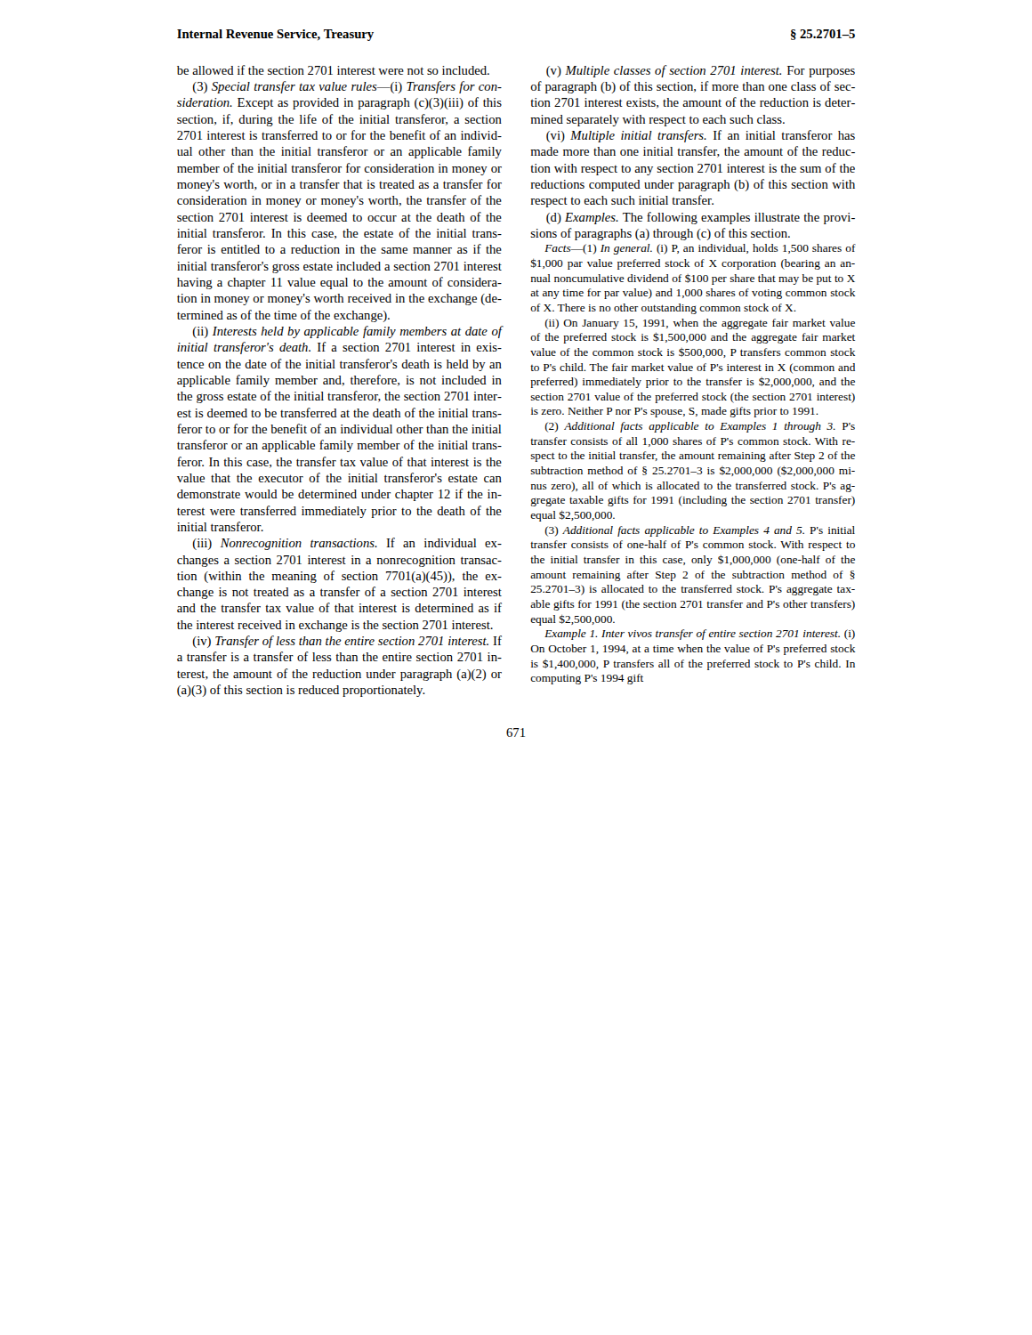Internal Revenue Service, Treasury § 25.2701–5
be allowed if the section 2701 interest were not so included.
(3) Special transfer tax value rules—(i) Transfers for consideration. Except as provided in paragraph (c)(3)(iii) of this section, if, during the life of the initial transferor, a section 2701 interest is transferred to or for the benefit of an individual other than the initial transferor or an applicable family member of the initial transferor for consideration in money or money's worth, or in a transfer that is treated as a transfer for consideration in money or money's worth, the transfer of the section 2701 interest is deemed to occur at the death of the initial transferor. In this case, the estate of the initial transferor is entitled to a reduction in the same manner as if the initial transferor's gross estate included a section 2701 interest having a chapter 11 value equal to the amount of consideration in money or money's worth received in the exchange (determined as of the time of the exchange).
(ii) Interests held by applicable family members at date of initial transferor's death. If a section 2701 interest in existence on the date of the initial transferor's death is held by an applicable family member and, therefore, is not included in the gross estate of the initial transferor, the section 2701 interest is deemed to be transferred at the death of the initial transferor to or for the benefit of an individual other than the initial transferor or an applicable family member of the initial transferor. In this case, the transfer tax value of that interest is the value that the executor of the initial transferor's estate can demonstrate would be determined under chapter 12 if the interest were transferred immediately prior to the death of the initial transferor.
(iii) Nonrecognition transactions. If an individual exchanges a section 2701 interest in a nonrecognition transaction (within the meaning of section 7701(a)(45)), the exchange is not treated as a transfer of a section 2701 interest and the transfer tax value of that interest is determined as if the interest received in exchange is the section 2701 interest.
(iv) Transfer of less than the entire section 2701 interest. If a transfer is a transfer of less than the entire section 2701 interest, the amount of the reduction under paragraph (a)(2) or (a)(3) of this section is reduced proportionately.
(v) Multiple classes of section 2701 interest. For purposes of paragraph (b) of this section, if more than one class of section 2701 interest exists, the amount of the reduction is determined separately with respect to each such class.
(vi) Multiple initial transfers. If an initial transferor has made more than one initial transfer, the amount of the reduction with respect to any section 2701 interest is the sum of the reductions computed under paragraph (b) of this section with respect to each such initial transfer.
(d) Examples. The following examples illustrate the provisions of paragraphs (a) through (c) of this section.
Facts—(1) In general. (i) P, an individual, holds 1,500 shares of $1,000 par value preferred stock of X corporation (bearing an annual noncumulative dividend of $100 per share that may be put to X at any time for par value) and 1,000 shares of voting common stock of X. There is no other outstanding common stock of X.
(ii) On January 15, 1991, when the aggregate fair market value of the preferred stock is $1,500,000 and the aggregate fair market value of the common stock is $500,000, P transfers common stock to P's child. The fair market value of P's interest in X (common and preferred) immediately prior to the transfer is $2,000,000, and the section 2701 value of the preferred stock (the section 2701 interest) is zero. Neither P nor P's spouse, S, made gifts prior to 1991.
(2) Additional facts applicable to Examples 1 through 3. P's transfer consists of all 1,000 shares of P's common stock. With respect to the initial transfer, the amount remaining after Step 2 of the subtraction method of § 25.2701–3 is $2,000,000 ($2,000,000 minus zero), all of which is allocated to the transferred stock. P's aggregate taxable gifts for 1991 (including the section 2701 transfer) equal $2,500,000.
(3) Additional facts applicable to Examples 4 and 5. P's initial transfer consists of one-half of P's common stock. With respect to the initial transfer in this case, only $1,000,000 (one-half of the amount remaining after Step 2 of the subtraction method of § 25.2701–3) is allocated to the transferred stock. P's aggregate taxable gifts for 1991 (the section 2701 transfer and P's other transfers) equal $2,500,000.
Example 1. Inter vivos transfer of entire section 2701 interest. (i) On October 1, 1994, at a time when the value of P's preferred stock is $1,400,000, P transfers all of the preferred stock to P's child. In computing P's 1994 gift
671